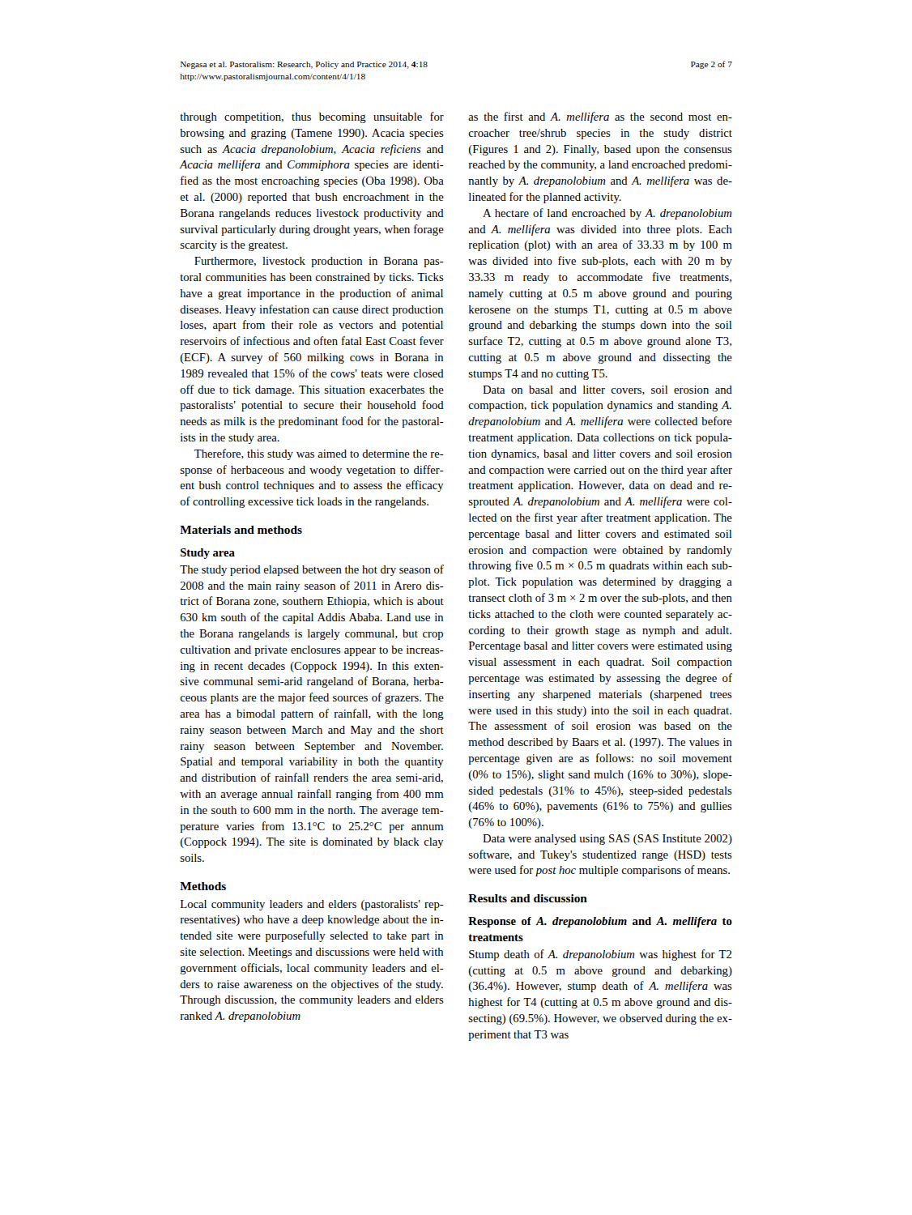Negasa et al. Pastoralism: Research, Policy and Practice 2014, 4:18
http://www.pastoralismjournal.com/content/4/1/18
Page 2 of 7
through competition, thus becoming unsuitable for browsing and grazing (Tamene 1990). Acacia species such as Acacia drepanolobium, Acacia reficiens and Acacia mellifera and Commiphora species are identified as the most encroaching species (Oba 1998). Oba et al. (2000) reported that bush encroachment in the Borana rangelands reduces livestock productivity and survival particularly during drought years, when forage scarcity is the greatest.
Furthermore, livestock production in Borana pastoral communities has been constrained by ticks. Ticks have a great importance in the production of animal diseases. Heavy infestation can cause direct production loses, apart from their role as vectors and potential reservoirs of infectious and often fatal East Coast fever (ECF). A survey of 560 milking cows in Borana in 1989 revealed that 15% of the cows' teats were closed off due to tick damage. This situation exacerbates the pastoralists' potential to secure their household food needs as milk is the predominant food for the pastoralists in the study area.
Therefore, this study was aimed to determine the response of herbaceous and woody vegetation to different bush control techniques and to assess the efficacy of controlling excessive tick loads in the rangelands.
Materials and methods
Study area
The study period elapsed between the hot dry season of 2008 and the main rainy season of 2011 in Arero district of Borana zone, southern Ethiopia, which is about 630 km south of the capital Addis Ababa. Land use in the Borana rangelands is largely communal, but crop cultivation and private enclosures appear to be increasing in recent decades (Coppock 1994). In this extensive communal semi-arid rangeland of Borana, herbaceous plants are the major feed sources of grazers. The area has a bimodal pattern of rainfall, with the long rainy season between March and May and the short rainy season between September and November. Spatial and temporal variability in both the quantity and distribution of rainfall renders the area semi-arid, with an average annual rainfall ranging from 400 mm in the south to 600 mm in the north. The average temperature varies from 13.1°C to 25.2°C per annum (Coppock 1994). The site is dominated by black clay soils.
Methods
Local community leaders and elders (pastoralists' representatives) who have a deep knowledge about the intended site were purposefully selected to take part in site selection. Meetings and discussions were held with government officials, local community leaders and elders to raise awareness on the objectives of the study. Through discussion, the community leaders and elders ranked A. drepanolobium
as the first and A. mellifera as the second most encroacher tree/shrub species in the study district (Figures 1 and 2). Finally, based upon the consensus reached by the community, a land encroached predominantly by A. drepanolobium and A. mellifera was delineated for the planned activity.
A hectare of land encroached by A. drepanolobium and A. mellifera was divided into three plots. Each replication (plot) with an area of 33.33 m by 100 m was divided into five sub-plots, each with 20 m by 33.33 m ready to accommodate five treatments, namely cutting at 0.5 m above ground and pouring kerosene on the stumps T1, cutting at 0.5 m above ground and debarking the stumps down into the soil surface T2, cutting at 0.5 m above ground alone T3, cutting at 0.5 m above ground and dissecting the stumps T4 and no cutting T5.
Data on basal and litter covers, soil erosion and compaction, tick population dynamics and standing A. drepanolobium and A. mellifera were collected before treatment application. Data collections on tick population dynamics, basal and litter covers and soil erosion and compaction were carried out on the third year after treatment application. However, data on dead and re-sprouted A. drepanolobium and A. mellifera were collected on the first year after treatment application. The percentage basal and litter covers and estimated soil erosion and compaction were obtained by randomly throwing five 0.5 m × 0.5 m quadrats within each sub-plot. Tick population was determined by dragging a transect cloth of 3 m × 2 m over the sub-plots, and then ticks attached to the cloth were counted separately according to their growth stage as nymph and adult. Percentage basal and litter covers were estimated using visual assessment in each quadrat. Soil compaction percentage was estimated by assessing the degree of inserting any sharpened materials (sharpened trees were used in this study) into the soil in each quadrat. The assessment of soil erosion was based on the method described by Baars et al. (1997). The values in percentage given are as follows: no soil movement (0% to 15%), slight sand mulch (16% to 30%), slope-sided pedestals (31% to 45%), steep-sided pedestals (46% to 60%), pavements (61% to 75%) and gullies (76% to 100%).
Data were analysed using SAS (SAS Institute 2002) software, and Tukey's studentized range (HSD) tests were used for post hoc multiple comparisons of means.
Results and discussion
Response of A. drepanolobium and A. mellifera to treatments
Stump death of A. drepanolobium was highest for T2 (cutting at 0.5 m above ground and debarking) (36.4%). However, stump death of A. mellifera was highest for T4 (cutting at 0.5 m above ground and dissecting) (69.5%). However, we observed during the experiment that T3 was